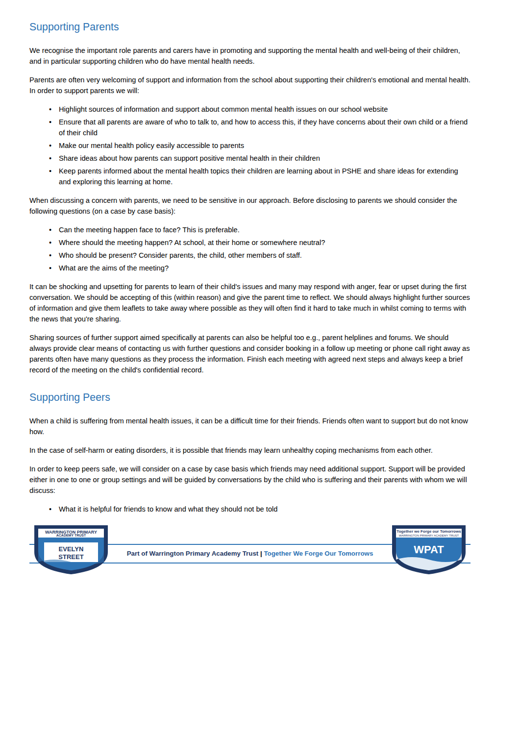Supporting Parents
We recognise the important role parents and carers have in promoting and supporting the mental health and well-being of their children, and in particular supporting children who do have mental health needs.
Parents are often very welcoming of support and information from the school about supporting their children's emotional and mental health. In order to support parents we will:
Highlight sources of information and support about common mental health issues on our school website
Ensure that all parents are aware of who to talk to, and how to access this, if they have concerns about their own child or a friend of their child
Make our mental health policy easily accessible to parents
Share ideas about how parents can support positive mental health in their children
Keep parents informed about the mental health topics their children are learning about in PSHE and share ideas for extending and exploring this learning at home.
When discussing a concern with parents, we need to be sensitive in our approach. Before disclosing to parents we should consider the following questions (on a case by case basis):
Can the meeting happen face to face? This is preferable.
Where should the meeting happen? At school, at their home or somewhere neutral?
Who should be present? Consider parents, the child, other members of staff.
What are the aims of the meeting?
It can be shocking and upsetting for parents to learn of their child's issues and many may respond with anger, fear or upset during the first conversation. We should be accepting of this (within reason) and give the parent time to reflect. We should always highlight further sources of information and give them leaflets to take away where possible as they will often find it hard to take much in whilst coming to terms with the news that you're sharing.
Sharing sources of further support aimed specifically at parents can also be helpful too e.g., parent helplines and forums. We should always provide clear means of contacting us with further questions and consider booking in a follow up meeting or phone call right away as parents often have many questions as they process the information. Finish each meeting with agreed next steps and always keep a brief record of the meeting on the child's confidential record.
Supporting Peers
When a child is suffering from mental health issues, it can be a difficult time for their friends. Friends often want to support but do not know how.
In the case of self-harm or eating disorders, it is possible that friends may learn unhealthy coping mechanisms from each other.
In order to keep peers safe, we will consider on a case by case basis which friends may need additional support. Support will be provided either in one to one or group settings and will be guided by conversations by the child who is suffering and their parents with whom we will discuss:
What it is helpful for friends to know and what they should not be told
WARRINGTON PRIMARY ACADEMY TRUST EVELYN STREET
Part of Warrington Primary Academy Trust | Together We Forge Our Tomorrows
Together we Forge our Tomorrows WARRINGTON PRIMARY ACADEMY TRUST WPAT